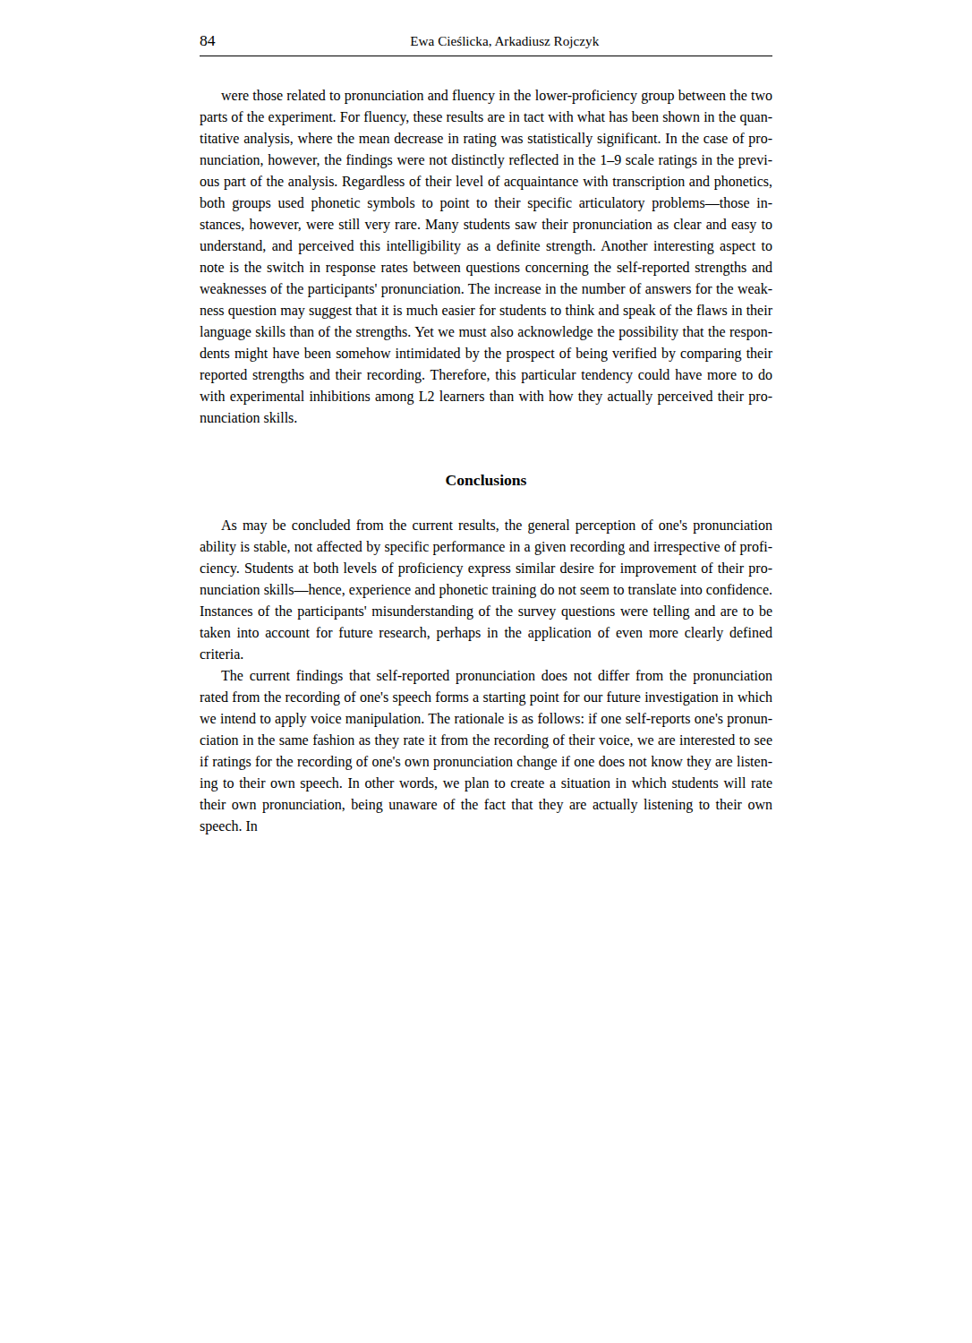84 Ewa Cieślicka, Arkadiusz Rojczyk
were those related to pronunciation and fluency in the lower-proficiency group between the two parts of the experiment. For fluency, these results are in tact with what has been shown in the quantitative analysis, where the mean decrease in rating was statistically significant. In the case of pronunciation, however, the findings were not distinctly reflected in the 1–9 scale ratings in the previous part of the analysis. Regardless of their level of acquaintance with transcription and phonetics, both groups used phonetic symbols to point to their specific articulatory problems—those instances, however, were still very rare. Many students saw their pronunciation as clear and easy to understand, and perceived this intelligibility as a definite strength. Another interesting aspect to note is the switch in response rates between questions concerning the self-reported strengths and weaknesses of the participants' pronunciation. The increase in the number of answers for the weakness question may suggest that it is much easier for students to think and speak of the flaws in their language skills than of the strengths. Yet we must also acknowledge the possibility that the respondents might have been somehow intimidated by the prospect of being verified by comparing their reported strengths and their recording. Therefore, this particular tendency could have more to do with experimental inhibitions among L2 learners than with how they actually perceived their pronunciation skills.
Conclusions
As may be concluded from the current results, the general perception of one's pronunciation ability is stable, not affected by specific performance in a given recording and irrespective of proficiency. Students at both levels of proficiency express similar desire for improvement of their pronunciation skills—hence, experience and phonetic training do not seem to translate into confidence. Instances of the participants' misunderstanding of the survey questions were telling and are to be taken into account for future research, perhaps in the application of even more clearly defined criteria.
The current findings that self-reported pronunciation does not differ from the pronunciation rated from the recording of one's speech forms a starting point for our future investigation in which we intend to apply voice manipulation. The rationale is as follows: if one self-reports one's pronunciation in the same fashion as they rate it from the recording of their voice, we are interested to see if ratings for the recording of one's own pronunciation change if one does not know they are listening to their own speech. In other words, we plan to create a situation in which students will rate their own pronunciation, being unaware of the fact that they are actually listening to their own speech. In